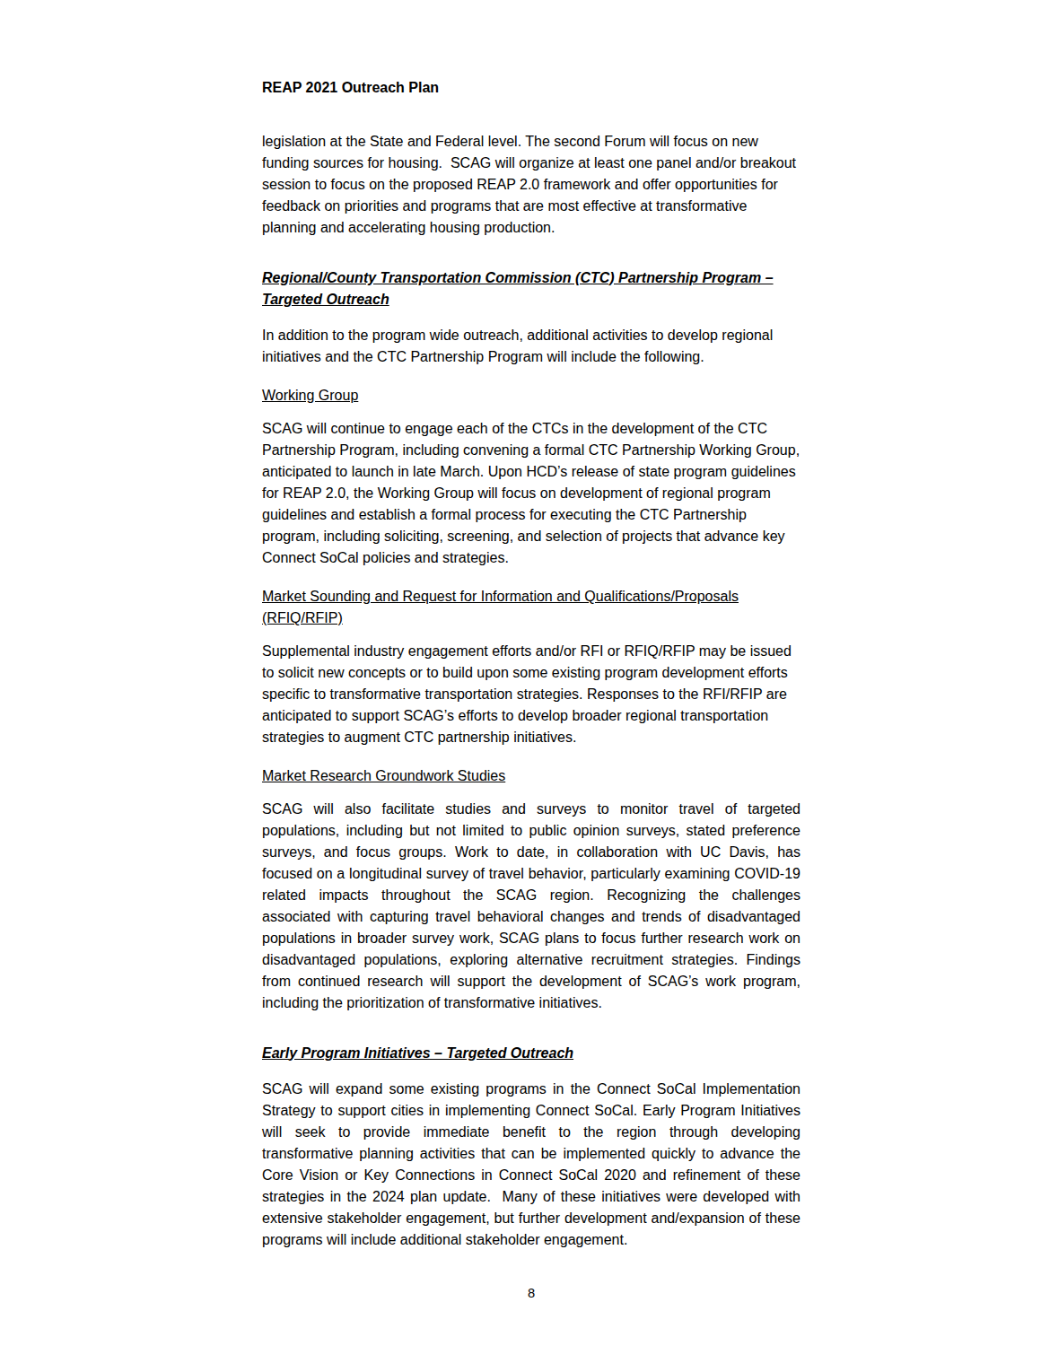REAP 2021 Outreach Plan
legislation at the State and Federal level. The second Forum will focus on new funding sources for housing. SCAG will organize at least one panel and/or breakout session to focus on the proposed REAP 2.0 framework and offer opportunities for feedback on priorities and programs that are most effective at transformative planning and accelerating housing production.
Regional/County Transportation Commission (CTC) Partnership Program – Targeted Outreach
In addition to the program wide outreach, additional activities to develop regional initiatives and the CTC Partnership Program will include the following.
Working Group
SCAG will continue to engage each of the CTCs in the development of the CTC Partnership Program, including convening a formal CTC Partnership Working Group, anticipated to launch in late March. Upon HCD’s release of state program guidelines for REAP 2.0, the Working Group will focus on development of regional program guidelines and establish a formal process for executing the CTC Partnership program, including soliciting, screening, and selection of projects that advance key Connect SoCal policies and strategies.
Market Sounding and Request for Information and Qualifications/Proposals (RFIQ/RFIP)
Supplemental industry engagement efforts and/or RFI or RFIQ/RFIP may be issued to solicit new concepts or to build upon some existing program development efforts specific to transformative transportation strategies. Responses to the RFI/RFIP are anticipated to support SCAG’s efforts to develop broader regional transportation strategies to augment CTC partnership initiatives.
Market Research Groundwork Studies
SCAG will also facilitate studies and surveys to monitor travel of targeted populations, including but not limited to public opinion surveys, stated preference surveys, and focus groups. Work to date, in collaboration with UC Davis, has focused on a longitudinal survey of travel behavior, particularly examining COVID-19 related impacts throughout the SCAG region. Recognizing the challenges associated with capturing travel behavioral changes and trends of disadvantaged populations in broader survey work, SCAG plans to focus further research work on disadvantaged populations, exploring alternative recruitment strategies. Findings from continued research will support the development of SCAG’s work program, including the prioritization of transformative initiatives.
Early Program Initiatives – Targeted Outreach
SCAG will expand some existing programs in the Connect SoCal Implementation Strategy to support cities in implementing Connect SoCal. Early Program Initiatives will seek to provide immediate benefit to the region through developing transformative planning activities that can be implemented quickly to advance the Core Vision or Key Connections in Connect SoCal 2020 and refinement of these strategies in the 2024 plan update. Many of these initiatives were developed with extensive stakeholder engagement, but further development and/expansion of these programs will include additional stakeholder engagement.
8